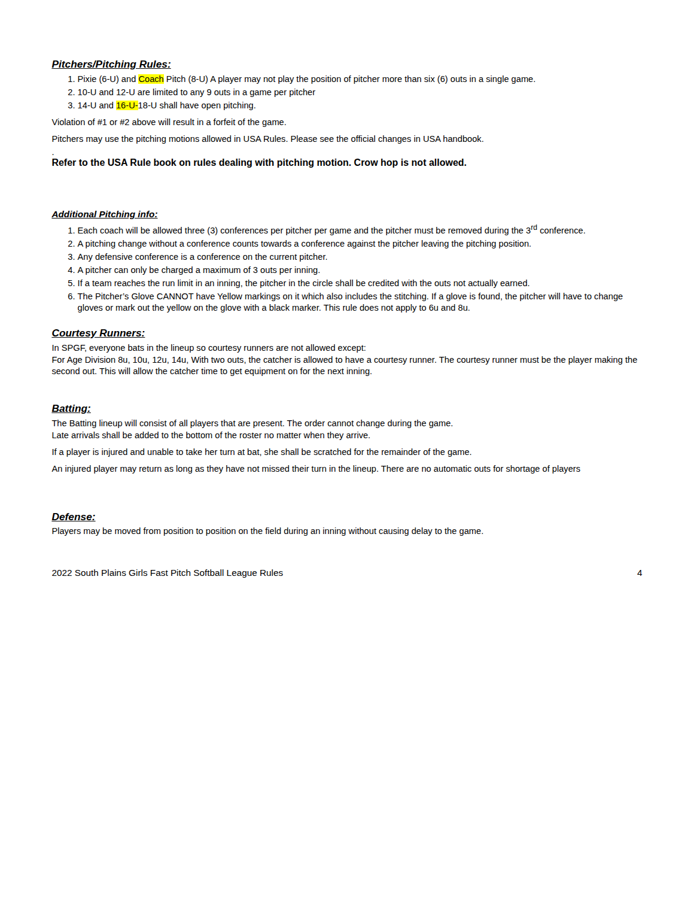Pitchers/Pitching Rules:
Pixie (6-U) and Coach Pitch (8-U) A player may not play the position of pitcher more than six (6) outs in a single game.
10-U and 12-U are limited to any 9 outs in a game per pitcher
14-U and 16-U-18-U shall have open pitching.
Violation of #1 or #2 above will result in a forfeit of the game.
Pitchers may use the pitching motions allowed in USA Rules. Please see the official changes in USA handbook.
.
Refer to the USA Rule book on rules dealing with pitching motion. Crow hop is not allowed.
Additional Pitching info:
Each coach will be allowed three (3) conferences per pitcher per game and the pitcher must be removed during the 3rd conference.
A pitching change without a conference counts towards a conference against the pitcher leaving the pitching position.
Any defensive conference is a conference on the current pitcher.
A pitcher can only be charged a maximum of 3 outs per inning.
If a team reaches the run limit in an inning, the pitcher in the circle shall be credited with the outs not actually earned.
The Pitcher’s Glove CANNOT have Yellow markings on it which also includes the stitching. If a glove is found, the pitcher will have to change gloves or mark out the yellow on the glove with a black marker. This rule does not apply to 6u and 8u.
Courtesy Runners:
In SPGF, everyone bats in the lineup so courtesy runners are not allowed except:
For Age Division 8u, 10u, 12u, 14u, With two outs, the catcher is allowed to have a courtesy runner. The courtesy runner must be the player making the second out. This will allow the catcher time to get equipment on for the next inning.
Batting:
The Batting lineup will consist of all players that are present. The order cannot change during the game.
Late arrivals shall be added to the bottom of the roster no matter when they arrive.
If a player is injured and unable to take her turn at bat, she shall be scratched for the remainder of the game.
An injured player may return as long as they have not missed their turn in the lineup. There are no automatic outs for shortage of players
Defense:
Players may be moved from position to position on the field during an inning without causing delay to the game.
2022 South Plains Girls Fast Pitch Softball League Rules 4